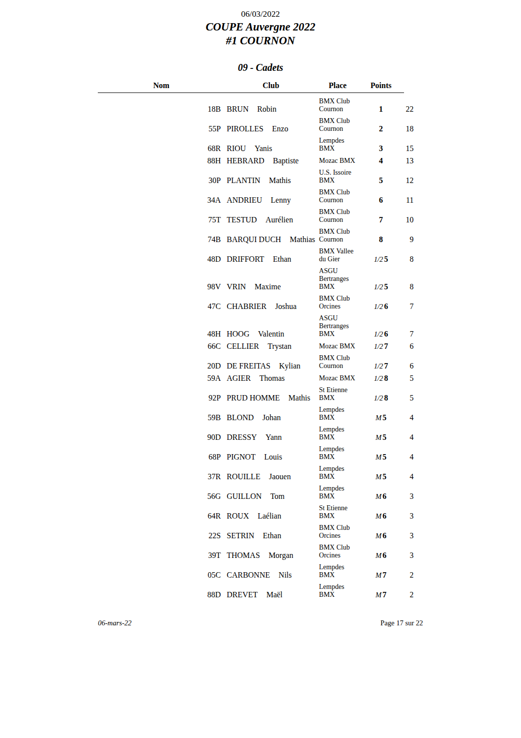06/03/2022
COUPE Auvergne 2022
#1 COURNON
09 - Cadets
| Nom | Club | Place | Points |
| --- | --- | --- | --- |
| 18B | BRUN Robin | BMX Club Cournon | 1 | 22 |
| 55P | PIROLLES Enzo | BMX Club Cournon | 2 | 18 |
| 68R | RIOU Yanis | Lempdes BMX | 3 | 15 |
| 88H | HEBRARD Baptiste | Mozac BMX | 4 | 13 |
| 30P | PLANTIN Mathis | U.S. Issoire BMX | 5 | 12 |
| 34A | ANDRIEU Lenny | BMX Club Cournon | 6 | 11 |
| 75T | TESTUD Aurélien | BMX Club Cournon | 7 | 10 |
| 74B | BARQUI DUCH Mathias | BMX Club Cournon | 8 | 9 |
| 48D | DRIFFORT Ethan | BMX Vallee du Gier | 1/2 5 | 8 |
| 98V | VRIN Maxime | ASGU Bertranges BMX | 1/2 5 | 8 |
| 47C | CHABRIER Joshua | BMX Club Orcines | 1/2 6 | 7 |
| 48H | HOOG Valentin | ASGU Bertranges BMX | 1/2 6 | 7 |
| 66C | CELLIER Trystan | Mozac BMX | 1/2 7 | 6 |
| 20D | DE FREITAS Kylian | BMX Club Cournon | 1/2 7 | 6 |
| 59A | AGIER Thomas | Mozac BMX | 1/2 8 | 5 |
| 92P | PRUD HOMME Mathis | St Etienne BMX | 1/2 8 | 5 |
| 59B | BLOND Johan | Lempdes BMX | M 5 | 4 |
| 90D | DRESSY Yann | Lempdes BMX | M 5 | 4 |
| 68P | PIGNOT Louis | Lempdes BMX | M 5 | 4 |
| 37R | ROUILLE Jaouen | Lempdes BMX | M 5 | 4 |
| 56G | GUILLON Tom | Lempdes BMX | M 6 | 3 |
| 64R | ROUX Laélian | St Etienne BMX | M 6 | 3 |
| 22S | SETRIN Ethan | BMX Club Orcines | M 6 | 3 |
| 39T | THOMAS Morgan | BMX Club Orcines | M 6 | 3 |
| 05C | CARBONNE Nils | Lempdes BMX | M 7 | 2 |
| 88D | DREVET Maël | Lempdes BMX | M 7 | 2 |
06-mars-22 Page 17 sur 22